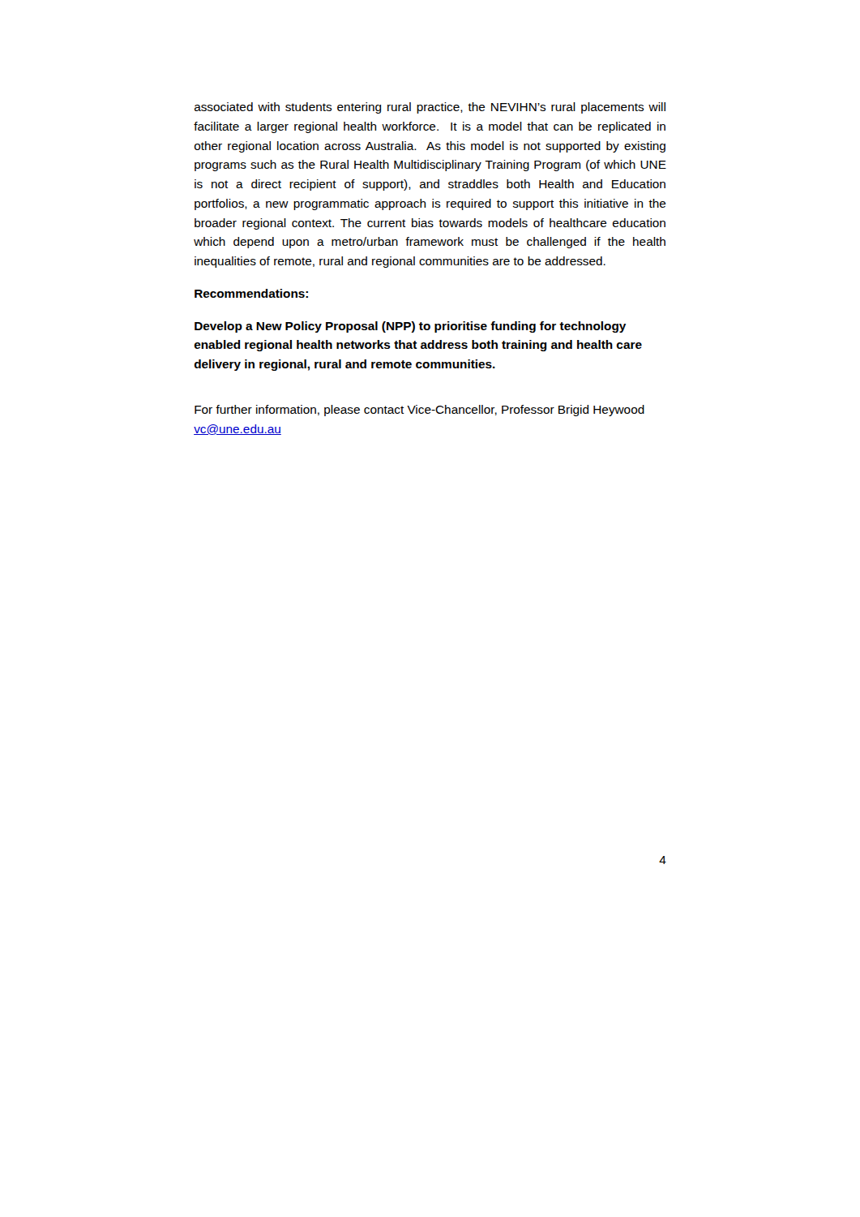associated with students entering rural practice, the NEVIHN’s rural placements will facilitate a larger regional health workforce. It is a model that can be replicated in other regional location across Australia. As this model is not supported by existing programs such as the Rural Health Multidisciplinary Training Program (of which UNE is not a direct recipient of support), and straddles both Health and Education portfolios, a new programmatic approach is required to support this initiative in the broader regional context. The current bias towards models of healthcare education which depend upon a metro/urban framework must be challenged if the health inequalities of remote, rural and regional communities are to be addressed.
Recommendations:
Develop a New Policy Proposal (NPP) to prioritise funding for technology enabled regional health networks that address both training and health care delivery in regional, rural and remote communities.
For further information, please contact Vice-Chancellor, Professor Brigid Heywood
vc@une.edu.au
4